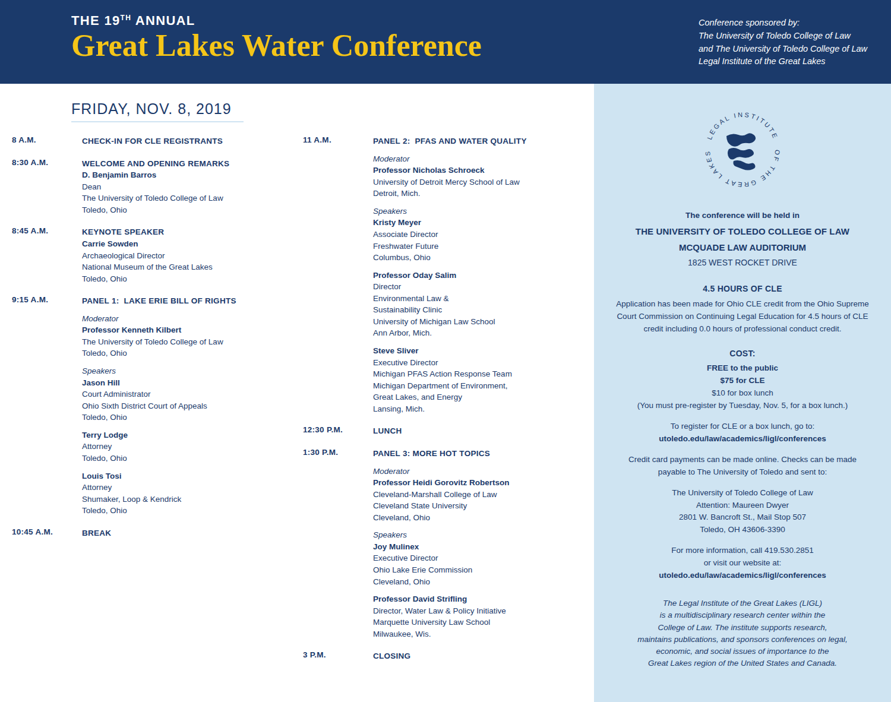The 19th Annual
Great Lakes Water Conference
Conference sponsored by:
The University of Toledo College of Law
and The University of Toledo College of Law
Legal Institute of the Great Lakes
FRIDAY, NOV. 8, 2019
| 8 A.M. | Check-in for CLE registrants |
| 8:30 A.M. | Welcome and opening remarks D. Benjamin Barros Dean The University of Toledo College of Law Toledo, Ohio |
| 8:45 A.M. | Keynote speaker Carrie Sowden Archaeological Director National Museum of the Great Lakes Toledo, Ohio |
| 9:15 A.M. | Panel 1: Lake Erie Bill of Rights Moderator Professor Kenneth Kilbert The University of Toledo College of Law Toledo, Ohio Speakers Jason Hill Court Administrator Ohio Sixth District Court of Appeals Toledo, Ohio Terry Lodge Attorney Toledo, Ohio Louis Tosi Attorney Shumaker, Loop & Kendrick Toledo, Ohio |
| 10:45 A.M. | Break |
| 11 A.M. | Panel 2: PFAS and Water Quality Moderator Professor Nicholas Schroeck University of Detroit Mercy School of Law Detroit, Mich. Speakers Kristy Meyer Associate Director Freshwater Future Columbus, Ohio Professor Oday Salim Director Environmental Law & Sustainability Clinic University of Michigan Law School Ann Arbor, Mich. Steve Sliver Executive Director Michigan PFAS Action Response Team Michigan Department of Environment, Great Lakes, and Energy Lansing, Mich. |
| 12:30 P.M. | Lunch |
| 1:30 P.M. | Panel 3: More Hot Topics Moderator Professor Heidi Gorovitz Robertson Cleveland-Marshall College of Law Cleveland State University Cleveland, Ohio Speakers Joy Mulinex Executive Director Ohio Lake Erie Commission Cleveland, Ohio Professor David Strifling Director, Water Law & Policy Initiative Marquette University Law School Milwaukee, Wis. |
| 3 P.M. | Closing |
LEGAL INSTITUTE OF THE GREAT LAKES
The conference will be held in
THE UNIVERSITY OF TOLEDO COLLEGE OF LAW
MCQUADE LAW AUDITORIUM
1825 WEST ROCKET DRIVE
4.5 HOURS OF CLE
Application has been made for Ohio CLE credit from the Ohio Supreme Court Commission on Continuing Legal Education for 4.5 hours of CLE credit including 0.0 hours of professional conduct credit.
COST:
FREE to the public
$75 for CLE
$10 for box lunch
(You must pre-register by Tuesday, Nov. 5, for a box lunch.)
To register for CLE or a box lunch, go to:
utoledo.edu/law/academics/ligl/conferences
Credit card payments can be made online. Checks can be made payable to The University of Toledo and sent to:
The University of Toledo College of Law
Attention: Maureen Dwyer
2801 W. Bancroft St., Mail Stop 507
Toledo, OH 43606-3390
For more information, call 419.530.2851
or visit our website at:
utoledo.edu/law/academics/ligl/conferences
The Legal Institute of the Great Lakes (LIGL)
is a multidisciplinary research center within the
College of Law. The institute supports research,
maintains publications, and sponsors conferences on legal,
economic, and social issues of importance to the
Great Lakes region of the United States and Canada.